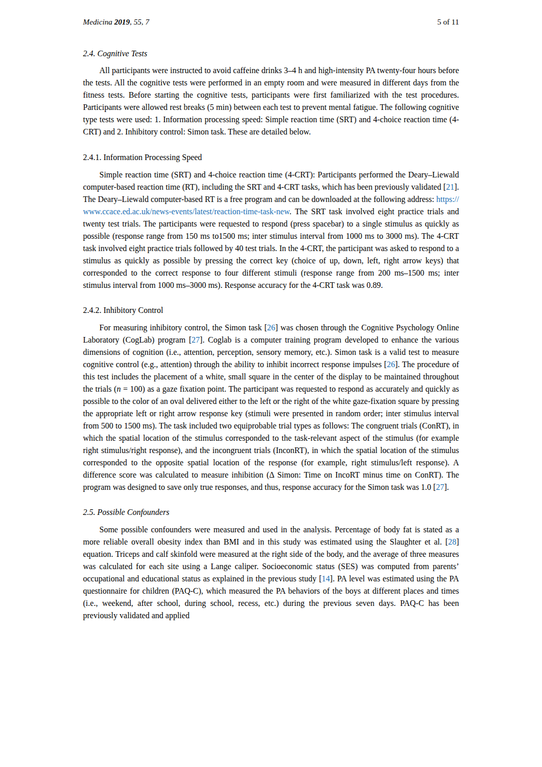Medicina 2019, 55, 7 5 of 11
2.4. Cognitive Tests
All participants were instructed to avoid caffeine drinks 3–4 h and high-intensity PA twenty-four hours before the tests. All the cognitive tests were performed in an empty room and were measured in different days from the fitness tests. Before starting the cognitive tests, participants were first familiarized with the test procedures. Participants were allowed rest breaks (5 min) between each test to prevent mental fatigue. The following cognitive type tests were used: 1. Information processing speed: Simple reaction time (SRT) and 4-choice reaction time (4-CRT) and 2. Inhibitory control: Simon task. These are detailed below.
2.4.1. Information Processing Speed
Simple reaction time (SRT) and 4-choice reaction time (4-CRT): Participants performed the Deary–Liewald computer-based reaction time (RT), including the SRT and 4-CRT tasks, which has been previously validated [21]. The Deary–Liewald computer-based RT is a free program and can be downloaded at the following address: https://www.ccace.ed.ac.uk/news-events/latest/reaction-time-task-new. The SRT task involved eight practice trials and twenty test trials. The participants were requested to respond (press spacebar) to a single stimulus as quickly as possible (response range from 150 ms to1500 ms; inter stimulus interval from 1000 ms to 3000 ms). The 4-CRT task involved eight practice trials followed by 40 test trials. In the 4-CRT, the participant was asked to respond to a stimulus as quickly as possible by pressing the correct key (choice of up, down, left, right arrow keys) that corresponded to the correct response to four different stimuli (response range from 200 ms–1500 ms; inter stimulus interval from 1000 ms–3000 ms). Response accuracy for the 4-CRT task was 0.89.
2.4.2. Inhibitory Control
For measuring inhibitory control, the Simon task [26] was chosen through the Cognitive Psychology Online Laboratory (CogLab) program [27]. Coglab is a computer training program developed to enhance the various dimensions of cognition (i.e., attention, perception, sensory memory, etc.). Simon task is a valid test to measure cognitive control (e.g., attention) through the ability to inhibit incorrect response impulses [26]. The procedure of this test includes the placement of a white, small square in the center of the display to be maintained throughout the trials (n = 100) as a gaze fixation point. The participant was requested to respond as accurately and quickly as possible to the color of an oval delivered either to the left or the right of the white gaze-fixation square by pressing the appropriate left or right arrow response key (stimuli were presented in random order; inter stimulus interval from 500 to 1500 ms). The task included two equiprobable trial types as follows: The congruent trials (ConRT), in which the spatial location of the stimulus corresponded to the task-relevant aspect of the stimulus (for example right stimulus/right response), and the incongruent trials (InconRT), in which the spatial location of the stimulus corresponded to the opposite spatial location of the response (for example, right stimulus/left response). A difference score was calculated to measure inhibition (Δ Simon: Time on IncoRT minus time on ConRT). The program was designed to save only true responses, and thus, response accuracy for the Simon task was 1.0 [27].
2.5. Possible Confounders
Some possible confounders were measured and used in the analysis. Percentage of body fat is stated as a more reliable overall obesity index than BMI and in this study was estimated using the Slaughter et al. [28] equation. Triceps and calf skinfold were measured at the right side of the body, and the average of three measures was calculated for each site using a Lange caliper. Socioeconomic status (SES) was computed from parents’ occupational and educational status as explained in the previous study [14]. PA level was estimated using the PA questionnaire for children (PAQ-C), which measured the PA behaviors of the boys at different places and times (i.e., weekend, after school, during school, recess, etc.) during the previous seven days. PAQ-C has been previously validated and applied